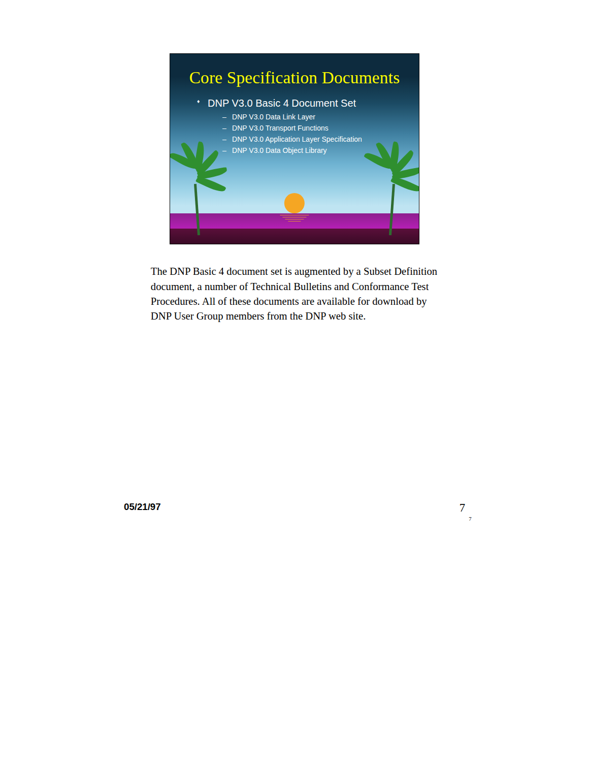Core Specification Documents
DNP V3.0 Basic 4 Document Set
DNP V3.0 Data Link Layer
DNP V3.0 Transport Functions
DNP V3.0 Application Layer Specification
DNP V3.0 Data Object Library
The DNP Basic 4 document set is augmented by a Subset Definition document, a number of Technical Bulletins and Conformance Test Procedures. All of these documents are available for download by DNP User Group members from the DNP web site.
05/21/97 7
7